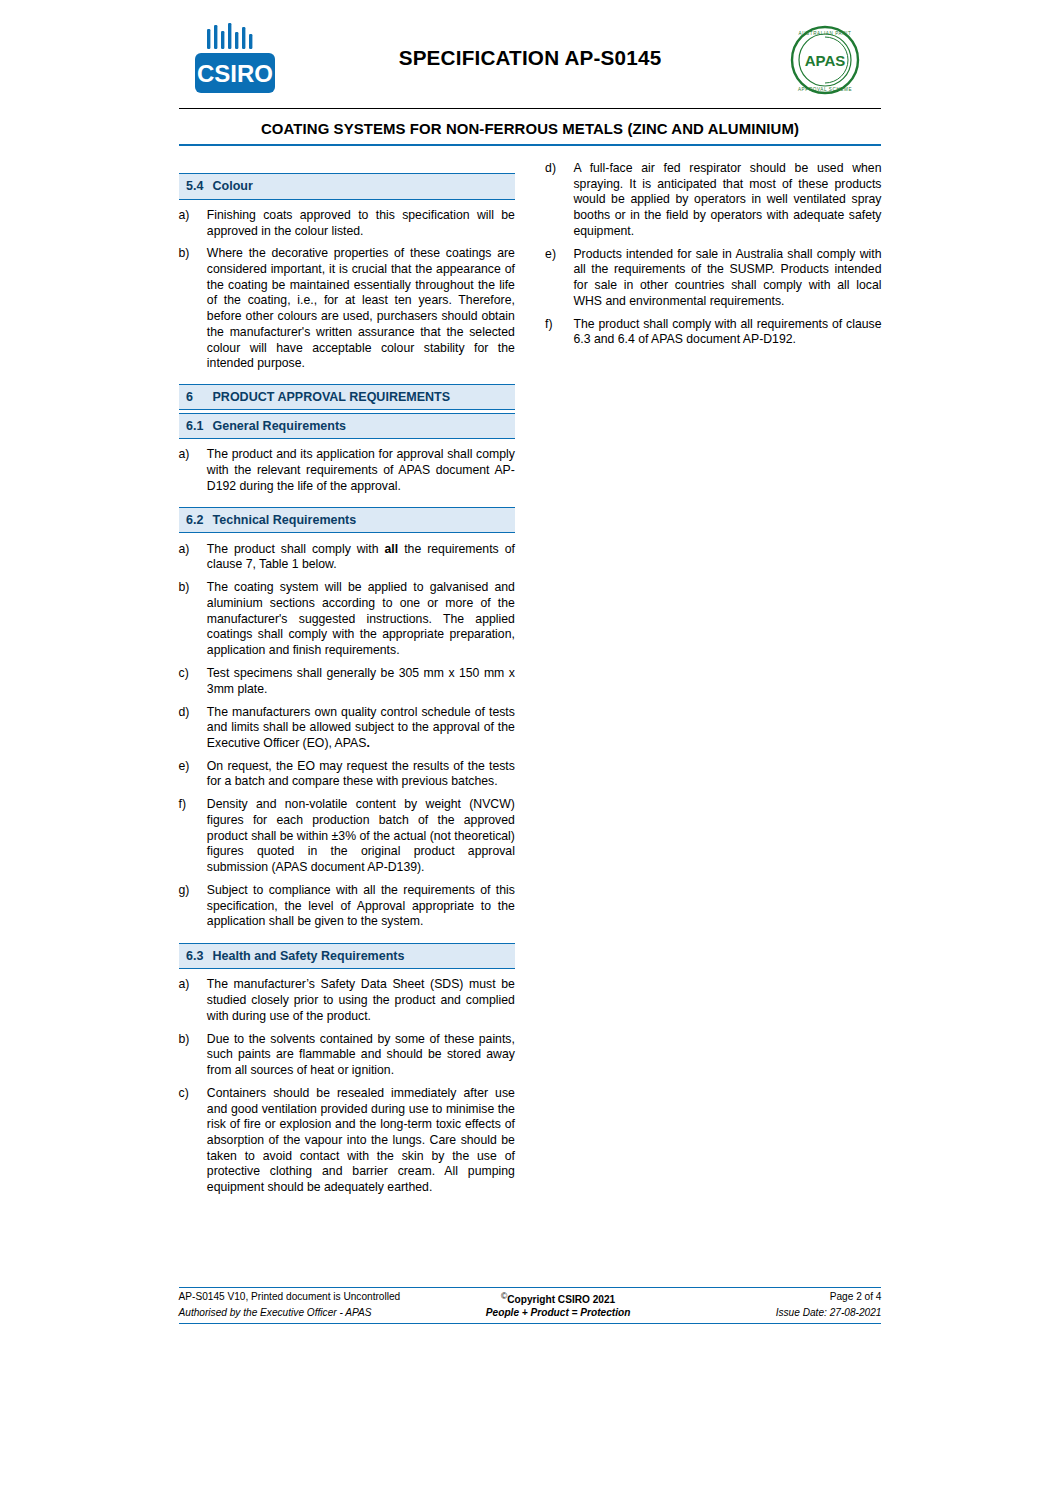CSIRO
SPECIFICATION AP-S0145
APAS AUSTRALIAN PAINT APPROVAL SCHEME
COATING SYSTEMS FOR NON-FERROUS METALS (ZINC AND ALUMINIUM)
5.4 Colour
Finishing coats approved to this specification will be approved in the colour listed.
Where the decorative properties of these coatings are considered important, it is crucial that the appearance of the coating be maintained essentially throughout the life of the coating, i.e., for at least ten years. Therefore, before other colours are used, purchasers should obtain the manufacturer's written assurance that the selected colour will have acceptable colour stability for the intended purpose.
6 PRODUCT APPROVAL REQUIREMENTS
6.1 General Requirements
The product and its application for approval shall comply with the relevant requirements of APAS document AP-D192 during the life of the approval.
6.2 Technical Requirements
The product shall comply with all the requirements of clause 7, Table 1 below.
The coating system will be applied to galvanised and aluminium sections according to one or more of the manufacturer's suggested instructions. The applied coatings shall comply with the appropriate preparation, application and finish requirements.
Test specimens shall generally be 305 mm x 150 mm x 3mm plate.
The manufacturers own quality control schedule of tests and limits shall be allowed subject to the approval of the Executive Officer (EO), APAS.
On request, the EO may request the results of the tests for a batch and compare these with previous batches.
Density and non-volatile content by weight (NVCW) figures for each production batch of the approved product shall be within ±3% of the actual (not theoretical) figures quoted in the original product approval submission (APAS document AP-D139).
Subject to compliance with all the requirements of this specification, the level of Approval appropriate to the application shall be given to the system.
6.3 Health and Safety Requirements
The manufacturer’s Safety Data Sheet (SDS) must be studied closely prior to using the product and complied with during use of the product.
Due to the solvents contained by some of these paints, such paints are flammable and should be stored away from all sources of heat or ignition.
Containers should be resealed immediately after use and good ventilation provided during use to minimise the risk of fire or explosion and the long-term toxic effects of absorption of the vapour into the lungs. Care should be taken to avoid contact with the skin by the use of protective clothing and barrier cream. All pumping equipment should be adequately earthed.
A full-face air fed respirator should be used when spraying. It is anticipated that most of these products would be applied by operators in well ventilated spray booths or in the field by operators with adequate safety equipment.
Products intended for sale in Australia shall comply with all the requirements of the SUSMP. Products intended for sale in other countries shall comply with all local WHS and environmental requirements.
The product shall comply with all requirements of clause 6.3 and 6.4 of APAS document AP-D192.
AP-S0145 V10, Printed document is Uncontrolled
©Copyright CSIRO 2021
Page 2 of 4
Authorised by the Executive Officer - APAS
People + Product = Protection
Issue Date: 27-08-2021